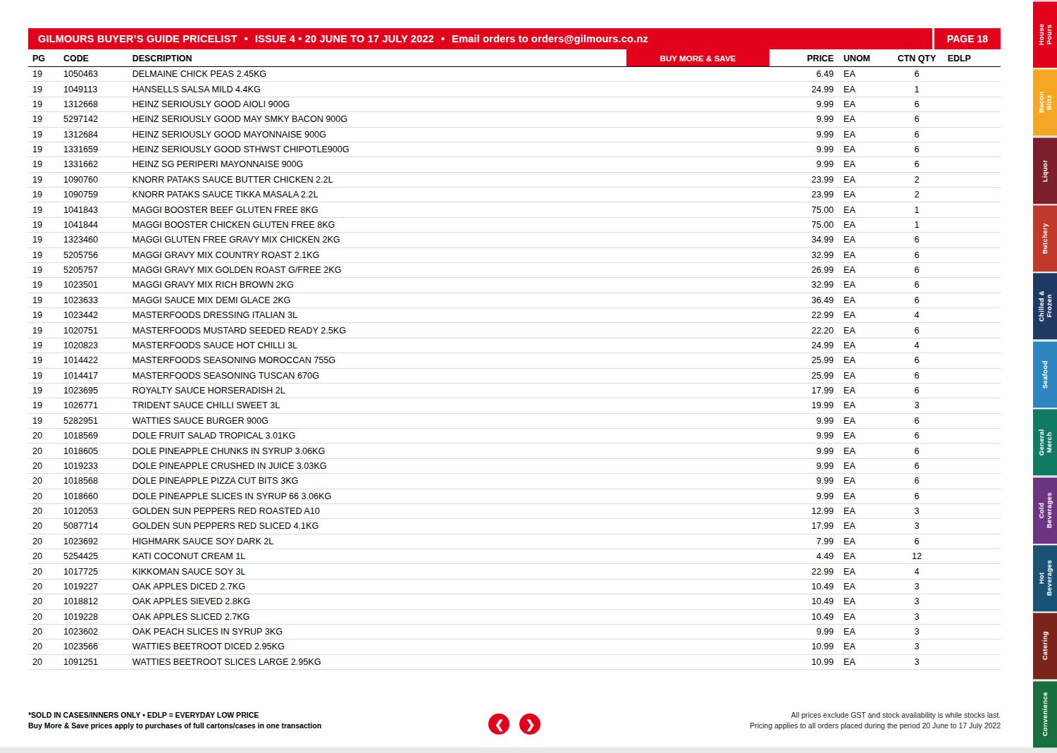GILMOURS BUYER’S GUIDE PRICELIST•ISSUE 4 • 20 JUNE TO 17 JULY 2022•Email orders to orders@gilmours.co.nz
PAGE 18
| PG | CODE | DESCRIPTION | BUY MORE & SAVE | PRICE | UNOM | CTN QTY | EDLP |
| --- | --- | --- | --- | --- | --- | --- | --- |
| 19 | 1050463 | DELMAINE CHICK PEAS 2.45KG | | 6.49 | EA | 6 | |
| 19 | 1049113 | HANSELLS SALSA MILD 4.4KG | | 24.99 | EA | 1 | |
| 19 | 1312668 | HEINZ SERIOUSLY GOOD AIOLI 900G | | 9.99 | EA | 6 | |
| 19 | 5297142 | HEINZ SERIOUSLY GOOD MAY SMKY BACON 900G | | 9.99 | EA | 6 | |
| 19 | 1312684 | HEINZ SERIOUSLY GOOD MAYONNAISE 900G | | 9.99 | EA | 6 | |
| 19 | 1331659 | HEINZ SERIOUSLY GOOD STHWST CHIPOTLE900G | | 9.99 | EA | 6 | |
| 19 | 1331662 | HEINZ SG PERIPERI MAYONNAISE 900G | | 9.99 | EA | 6 | |
| 19 | 1090760 | KNORR PATAKS SAUCE BUTTER CHICKEN 2.2L | | 23.99 | EA | 2 | |
| 19 | 1090759 | KNORR PATAKS SAUCE TIKKA MASALA 2.2L | | 23.99 | EA | 2 | |
| 19 | 1041843 | MAGGI BOOSTER BEEF GLUTEN FREE 8KG | | 75.00 | EA | 1 | |
| 19 | 1041844 | MAGGI BOOSTER CHICKEN GLUTEN FREE 8KG | | 75.00 | EA | 1 | |
| 19 | 1323460 | MAGGI GLUTEN FREE GRAVY MIX CHICKEN 2KG | | 34.99 | EA | 6 | |
| 19 | 5205756 | MAGGI GRAVY MIX COUNTRY ROAST 2.1KG | | 32.99 | EA | 6 | |
| 19 | 5205757 | MAGGI GRAVY MIX GOLDEN ROAST G/FREE 2KG | | 26.99 | EA | 6 | |
| 19 | 1023501 | MAGGI GRAVY MIX RICH BROWN 2KG | | 32.99 | EA | 6 | |
| 19 | 1023633 | MAGGI SAUCE MIX DEMI GLACE 2KG | | 36.49 | EA | 6 | |
| 19 | 1023442 | MASTERFOODS DRESSING ITALIAN 3L | | 22.99 | EA | 4 | |
| 19 | 1020751 | MASTERFOODS MUSTARD SEEDED READY 2.5KG | | 22.20 | EA | 6 | |
| 19 | 1020823 | MASTERFOODS SAUCE HOT CHILLI 3L | | 24.99 | EA | 4 | |
| 19 | 1014422 | MASTERFOODS SEASONING MOROCCAN 755G | | 25.99 | EA | 6 | |
| 19 | 1014417 | MASTERFOODS SEASONING TUSCAN 670G | | 25.99 | EA | 6 | |
| 19 | 1023695 | ROYALTY SAUCE HORSERADISH 2L | | 17.99 | EA | 6 | |
| 19 | 1026771 | TRIDENT SAUCE CHILLI SWEET 3L | | 19.99 | EA | 3 | |
| 19 | 5282951 | WATTIES SAUCE BURGER 900G | | 9.99 | EA | 6 | |
| 20 | 1018569 | DOLE FRUIT SALAD TROPICAL 3.01KG | | 9.99 | EA | 6 | |
| 20 | 1018605 | DOLE PINEAPPLE CHUNKS IN SYRUP 3.06KG | | 9.99 | EA | 6 | |
| 20 | 1019233 | DOLE PINEAPPLE CRUSHED IN JUICE 3.03KG | | 9.99 | EA | 6 | |
| 20 | 1018568 | DOLE PINEAPPLE PIZZA CUT BITS 3KG | | 9.99 | EA | 6 | |
| 20 | 1018660 | DOLE PINEAPPLE SLICES IN SYRUP 66 3.06KG | | 9.99 | EA | 6 | |
| 20 | 1012053 | GOLDEN SUN PEPPERS RED ROASTED A10 | | 12.99 | EA | 3 | |
| 20 | 5087714 | GOLDEN SUN PEPPERS RED SLICED 4.1KG | | 17.99 | EA | 3 | |
| 20 | 1023692 | HIGHMARK SAUCE SOY DARK 2L | | 7.99 | EA | 6 | |
| 20 | 5254425 | KATI COCONUT CREAM 1L | | 4.49 | EA | 12 | |
| 20 | 1017725 | KIKKOMAN SAUCE SOY 3L | | 22.99 | EA | 4 | |
| 20 | 1019227 | OAK APPLES DICED 2.7KG | | 10.49 | EA | 3 | |
| 20 | 1018812 | OAK APPLES SIEVED 2.8KG | | 10.49 | EA | 3 | |
| 20 | 1019228 | OAK APPLES SLICED 2.7KG | | 10.49 | EA | 3 | |
| 20 | 1023602 | OAK PEACH SLICES IN SYRUP 3KG | | 9.99 | EA | 3 | |
| 20 | 1023566 | WATTIES BEETROOT DICED 2.95KG | | 10.99 | EA | 3 | |
| 20 | 1091251 | WATTIES BEETROOT SLICES LARGE 2.95KG | | 10.99 | EA | 3 | |
❮
❯
*SOLD IN CASES/INNERS ONLY • EDLP = EVERYDAY LOW PRICE
Buy More & Save prices apply to purchases of full cartons/cases in one transaction
All prices exclude GST and stock availability is while stocks last.
Pricing applies to all orders placed during the period 20 June to 17 July 2022
House
Pours
Bacon
Blitz
Liquor
Butchery
Chilled &
Frozen
Seafood
General
Merch
Cold
Beverages
Hot
Beverages
Catering
Convenience